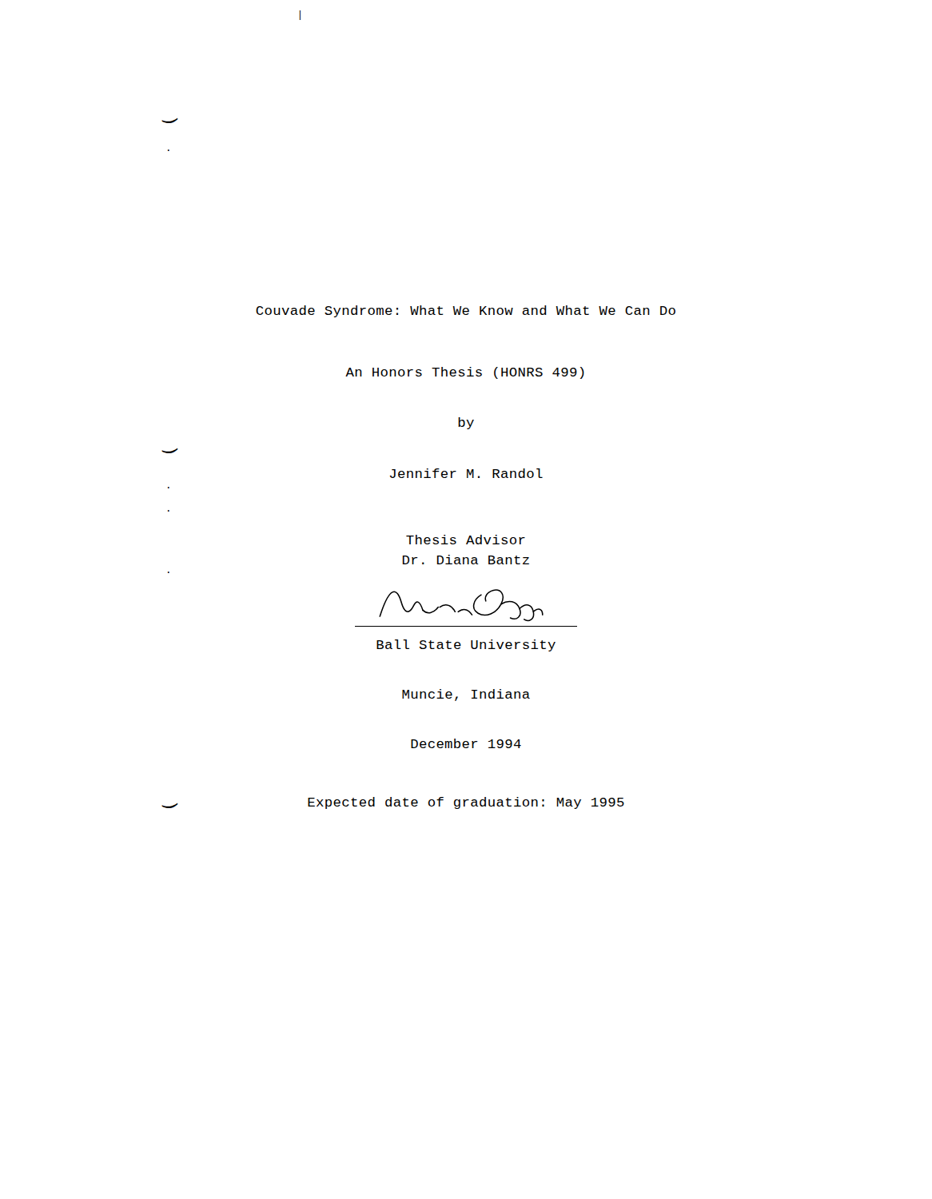| ‿ . ‿ . . . ‿
Couvade Syndrome: What We Know and What We Can Do
An Honors Thesis (HONRS 499)
by
Jennifer M. Randol
Thesis Advisor
Dr. Diana Bantz
Ball State University
Muncie, Indiana
December 1994
Expected date of graduation: May 1995